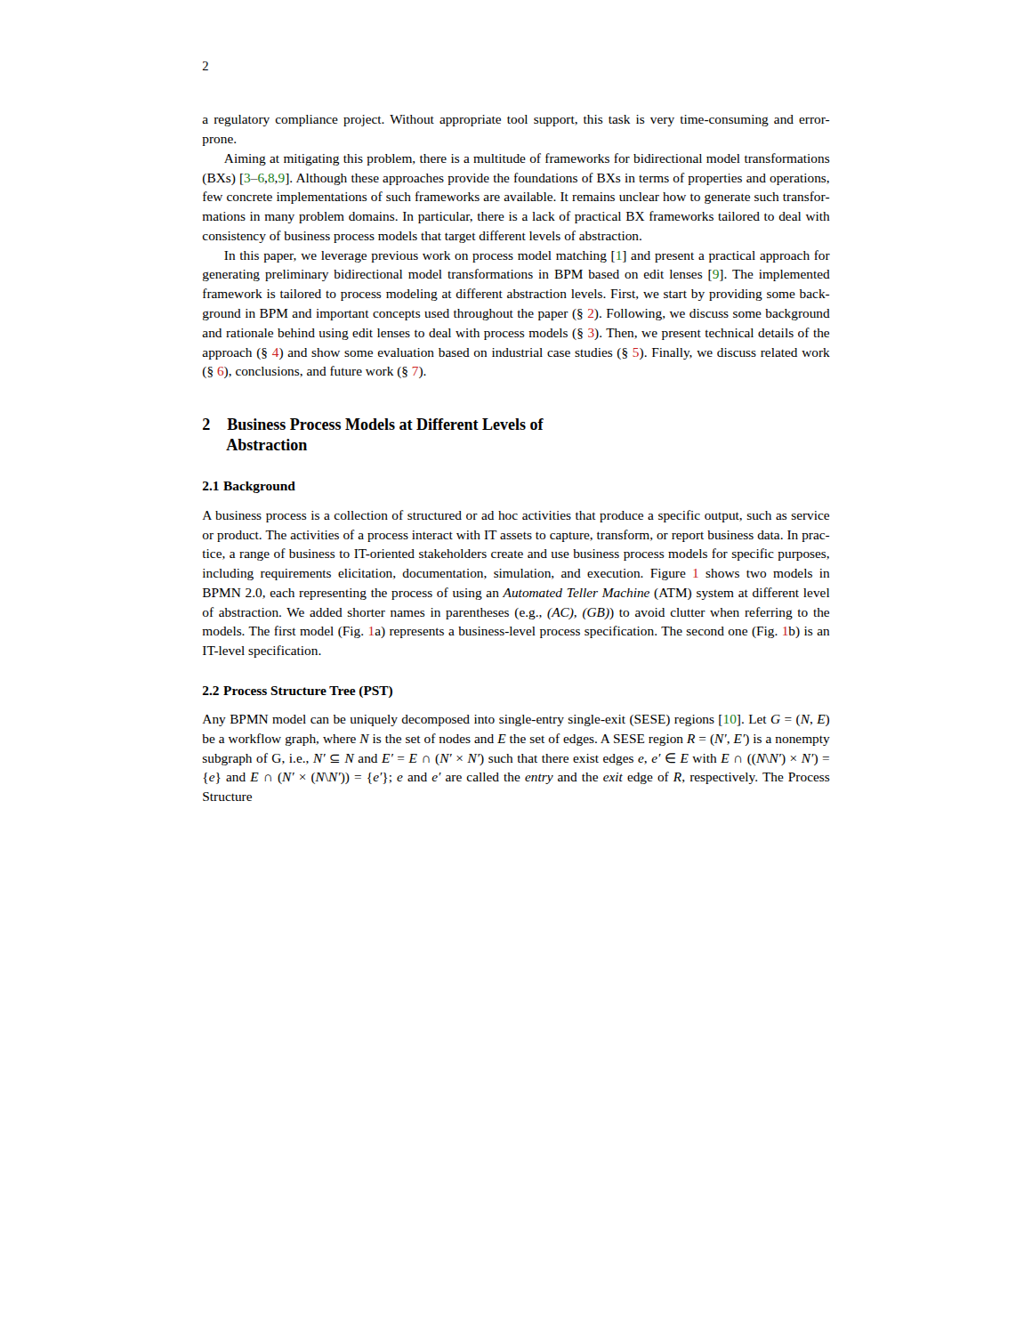2
a regulatory compliance project. Without appropriate tool support, this task is very time-consuming and error-prone.
Aiming at mitigating this problem, there is a multitude of frameworks for bidirectional model transformations (BXs) [3–6,8,9]. Although these approaches provide the foundations of BXs in terms of properties and operations, few concrete implementations of such frameworks are available. It remains unclear how to generate such transformations in many problem domains. In particular, there is a lack of practical BX frameworks tailored to deal with consistency of business process models that target different levels of abstraction.
In this paper, we leverage previous work on process model matching [1] and present a practical approach for generating preliminary bidirectional model transformations in BPM based on edit lenses [9]. The implemented framework is tailored to process modeling at different abstraction levels. First, we start by providing some background in BPM and important concepts used throughout the paper (§ 2). Following, we discuss some background and rationale behind using edit lenses to deal with process models (§ 3). Then, we present technical details of the approach (§ 4) and show some evaluation based on industrial case studies (§ 5). Finally, we discuss related work (§ 6), conclusions, and future work (§ 7).
2 Business Process Models at Different Levels of
Abstraction
2.1 Background
A business process is a collection of structured or ad hoc activities that produce a specific output, such as service or product. The activities of a process interact with IT assets to capture, transform, or report business data. In practice, a range of business to IT-oriented stakeholders create and use business process models for specific purposes, including requirements elicitation, documentation, simulation, and execution. Figure 1 shows two models in BPMN 2.0, each representing the process of using an Automated Teller Machine (ATM) system at different level of abstraction. We added shorter names in parentheses (e.g., (AC), (GB)) to avoid clutter when referring to the models. The first model (Fig. 1a) represents a business-level process specification. The second one (Fig. 1b) is an IT-level specification.
2.2 Process Structure Tree (PST)
Any BPMN model can be uniquely decomposed into single-entry single-exit (SESE) regions [10]. Let G = (N, E) be a workflow graph, where N is the set of nodes and E the set of edges. A SESE region R = (N′, E′) is a nonempty subgraph of G, i.e., N′ ⊆ N and E′ = E ∩ (N′ × N′) such that there exist edges e, e′ ∈ E with E ∩ ((N\N′) × N′) = {e} and E ∩ (N′ × (N\N′)) = {e′}; e and e′ are called the entry and the exit edge of R, respectively. The Process Structure